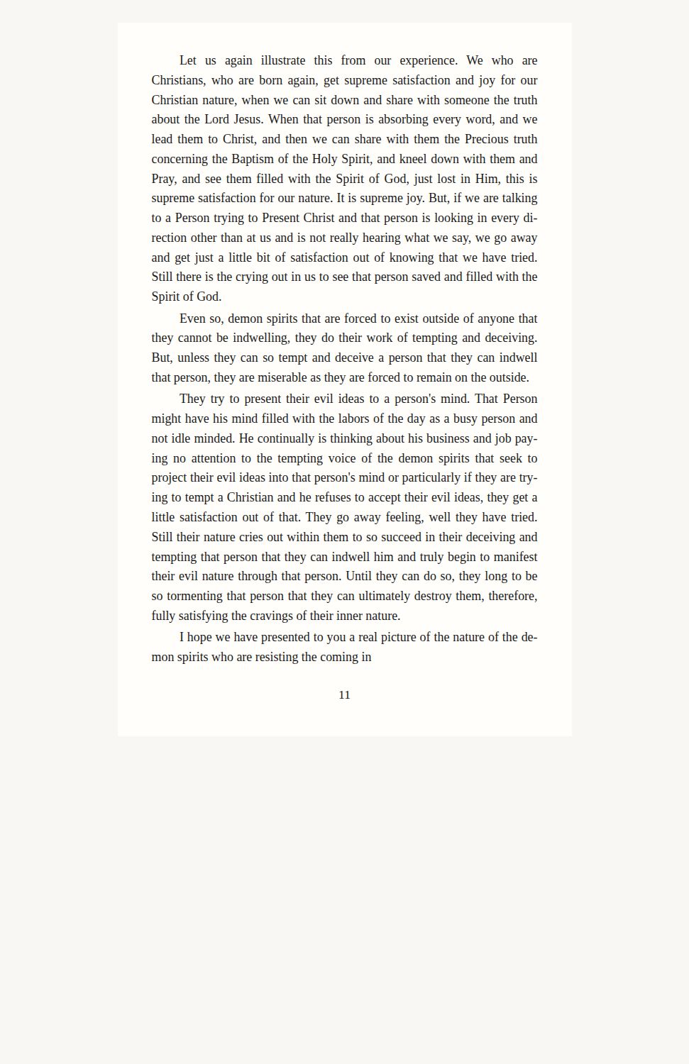Let us again illustrate this from our experience. We who are Christians, who are born again, get supreme satisfaction and joy for our Christian nature, when we can sit down and share with someone the truth about the Lord Jesus. When that person is absorbing every word, and we lead them to Christ, and then we can share with them the Precious truth concerning the Baptism of the Holy Spirit, and kneel down with them and Pray, and see them filled with the Spirit of God, just lost in Him, this is supreme satisfaction for our nature. It is supreme joy. But, if we are talking to a Person trying to Present Christ and that person is looking in every direction other than at us and is not really hearing what we say, we go away and get just a little bit of satisfaction out of knowing that we have tried. Still there is the crying out in us to see that person saved and filled with the Spirit of God.
Even so, demon spirits that are forced to exist outside of anyone that they cannot be indwelling, they do their work of tempting and deceiving. But, unless they can so tempt and deceive a person that they can indwell that person, they are miserable as they are forced to remain on the outside.
They try to present their evil ideas to a person's mind. That Person might have his mind filled with the labors of the day as a busy person and not idle minded. He continually is thinking about his business and job paying no attention to the tempting voice of the demon spirits that seek to project their evil ideas into that person's mind or particularly if they are trying to tempt a Christian and he refuses to accept their evil ideas, they get a little satisfaction out of that. They go away feeling, well they have tried. Still their nature cries out within them to so succeed in their deceiving and tempting that person that they can indwell him and truly begin to manifest their evil nature through that person. Until they can do so, they long to be so tormenting that person that they can ultimately destroy them, therefore, fully satisfying the cravings of their inner nature.
I hope we have presented to you a real picture of the nature of the demon spirits who are resisting the coming in
11